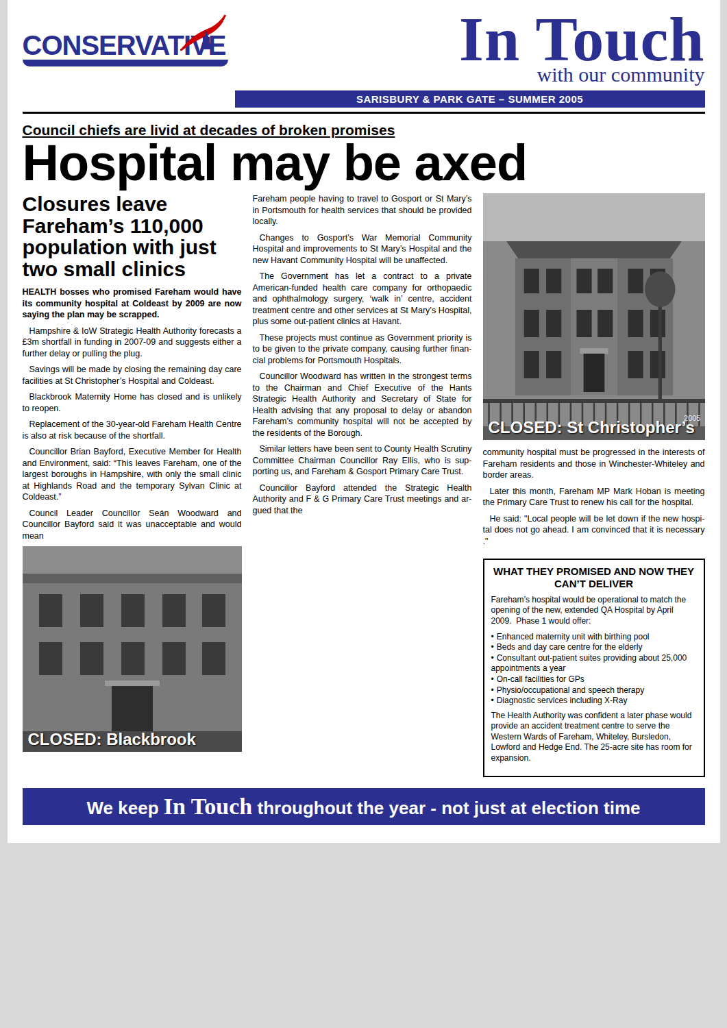CONSERVATIVE
In Touch
with our community
SARISBURY & PARK GATE – SUMMER 2005
Council chiefs are livid at decades of broken promises
Hospital may be axed
Closures leave Fareham’s 110,000 population with just two small clinics
HEALTH bosses who promised Fareham would have its community hospital at Coldeast by 2009 are now saying the plan may be scrapped.
Hampshire & IoW Strategic Health Authority forecasts a £3m shortfall in funding in 2007-09 and suggests either a further delay or pulling the plug.
Savings will be made by closing the remaining day care facilities at St Christopher’s Hospital and Coldeast.
Blackbrook Maternity Home has closed and is unlikely to reopen.
Replacement of the 30-year-old Fareham Health Centre is also at risk because of the shortfall.
Councillor Brian Bayford, Executive Member for Health and Environment, said: “This leaves Fareham, one of the largest boroughs in Hampshire, with only the small clinic at Highlands Road and the temporary Sylvan Clinic at Coldeast.”
Council Leader Councillor Seán Woodward and Councillor Bayford said it was unacceptable and would mean
CLOSED: Blackbrook
Fareham people having to travel to Gosport or St Mary’s in Portsmouth for health services that should be provided locally.
Changes to Gosport’s War Memorial Community Hospital and improvements to St Mary’s Hospital and the new Havant Community Hospital will be unaffected.
The Government has let a contract to a private American-funded health care company for orthopaedic and ophthalmology surgery, ‘walk in’ centre, accident treatment centre and other services at St Mary’s Hospital, plus some out-patient clinics at Havant.
These projects must continue as Government priority is to be given to the private company, causing further financial problems for Portsmouth Hospitals.
Councillor Woodward has written in the strongest terms to the Chairman and Chief Executive of the Hants Strategic Health Authority and Secretary of State for Health advising that any proposal to delay or abandon Fareham’s community hospital will not be accepted by the residents of the Borough.
Similar letters have been sent to County Health Scrutiny Committee Chairman Councillor Ray Ellis, who is supporting us, and Fareham & Gosport Primary Care Trust.
Councillor Bayford attended the Strategic Health Authority and F & G Primary Care Trust meetings and argued that the
2005
CLOSED: St Christopher’s
community hospital must be progressed in the interests of Fareham residents and those in Winchester-Whiteley and border areas.
Later this month, Fareham MP Mark Hoban is meeting the Primary Care Trust to renew his call for the hospital.
He said: "Local people will be let down if the new hospital does not go ahead. I am convinced that it is necessary ."
WHAT THEY PROMISED AND NOW THEY CAN’T DELIVER
Fareham’s hospital would be operational to match the opening of the new, extended QA Hospital by April 2009. Phase 1 would offer:
Enhanced maternity unit with birthing pool
Beds and day care centre for the elderly
Consultant out-patient suites providing about 25,000 appointments a year
On-call facilities for GPs
Physio/occupational and speech therapy
Diagnostic services including X-Ray
The Health Authority was confident a later phase would provide an accident treatment centre to serve the Western Wards of Fareham, Whiteley, Bursledon, Lowford and Hedge End. The 25-acre site has room for expansion.
We keep In Touch throughout the year - not just at election time